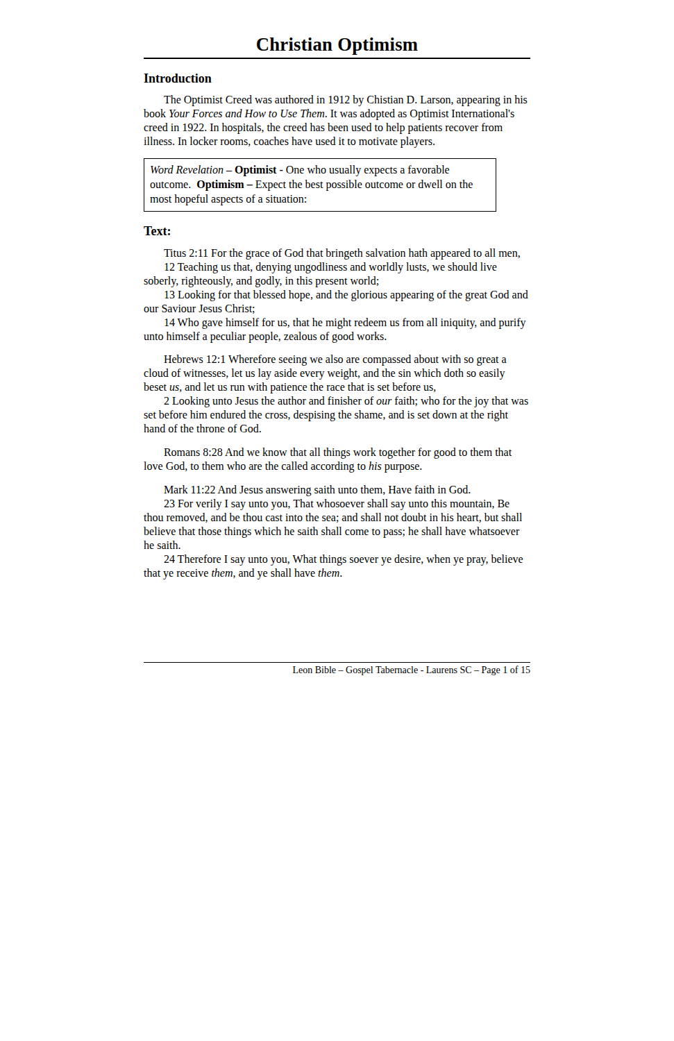Christian Optimism
Introduction
The Optimist Creed was authored in 1912 by Chistian D. Larson, appearing in his book Your Forces and How to Use Them. It was adopted as Optimist International's creed in 1922. In hospitals, the creed has been used to help patients recover from illness. In locker rooms, coaches have used it to motivate players.
Word Revelation – Optimist - One who usually expects a favorable outcome. Optimism – Expect the best possible outcome or dwell on the most hopeful aspects of a situation:
Text:
Titus 2:11 For the grace of God that bringeth salvation hath appeared to all men,
12 Teaching us that, denying ungodliness and worldly lusts, we should live soberly, righteously, and godly, in this present world;
13 Looking for that blessed hope, and the glorious appearing of the great God and our Saviour Jesus Christ;
14 Who gave himself for us, that he might redeem us from all iniquity, and purify unto himself a peculiar people, zealous of good works.
Hebrews 12:1 Wherefore seeing we also are compassed about with so great a cloud of witnesses, let us lay aside every weight, and the sin which doth so easily beset us, and let us run with patience the race that is set before us,
2 Looking unto Jesus the author and finisher of our faith; who for the joy that was set before him endured the cross, despising the shame, and is set down at the right hand of the throne of God.
Romans 8:28 And we know that all things work together for good to them that love God, to them who are the called according to his purpose.
Mark 11:22 And Jesus answering saith unto them, Have faith in God.
23 For verily I say unto you, That whosoever shall say unto this mountain, Be thou removed, and be thou cast into the sea; and shall not doubt in his heart, but shall believe that those things which he saith shall come to pass; he shall have whatsoever he saith.
24 Therefore I say unto you, What things soever ye desire, when ye pray, believe that ye receive them, and ye shall have them.
Leon Bible – Gospel Tabernacle - Laurens SC – Page 1 of 15